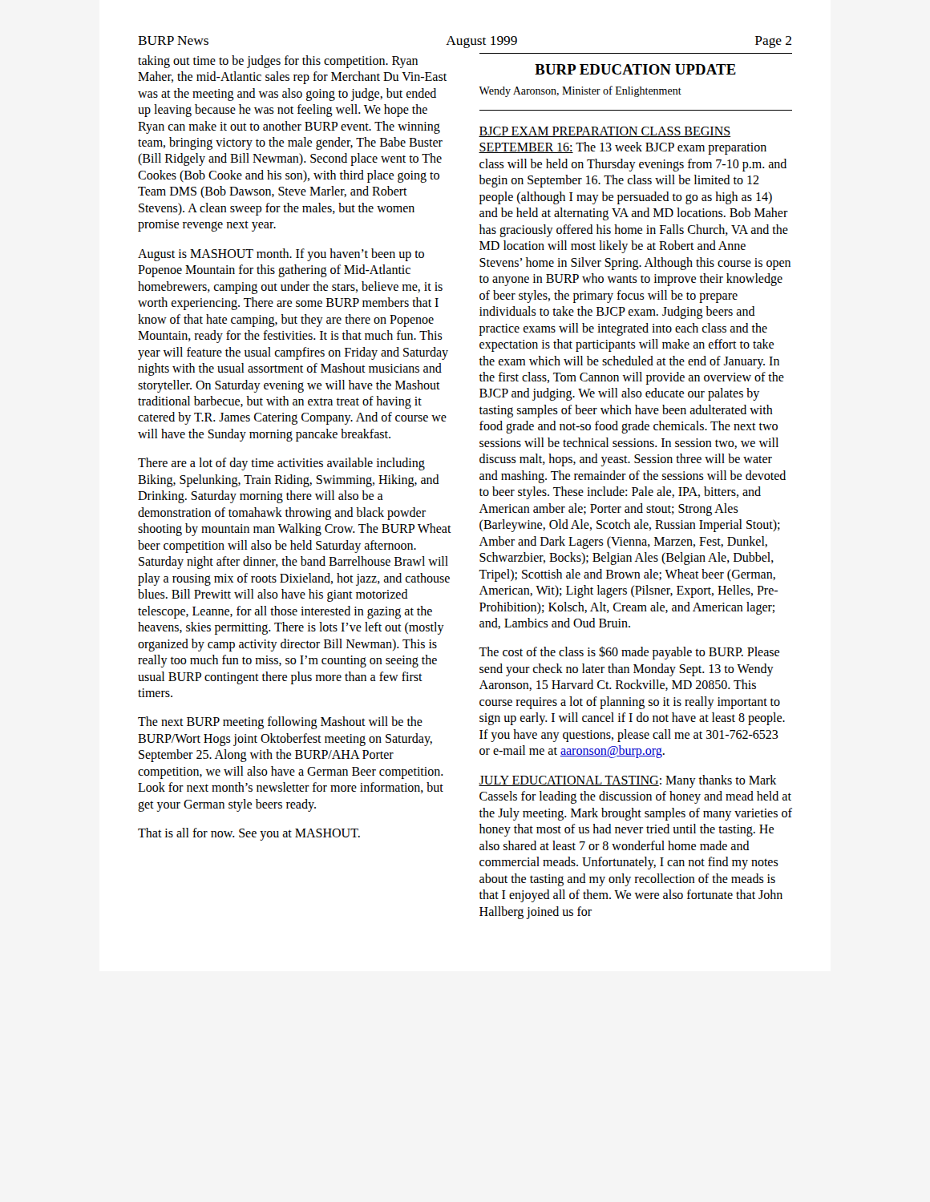BURP News August 1999 Page 2
taking out time to be judges for this competition. Ryan Maher, the mid-Atlantic sales rep for Merchant Du Vin-East was at the meeting and was also going to judge, but ended up leaving because he was not feeling well. We hope the Ryan can make it out to another BURP event. The winning team, bringing victory to the male gender, The Babe Buster (Bill Ridgely and Bill Newman). Second place went to The Cookes (Bob Cooke and his son), with third place going to Team DMS (Bob Dawson, Steve Marler, and Robert Stevens). A clean sweep for the males, but the women promise revenge next year.
August is MASHOUT month. If you haven’t been up to Popenoe Mountain for this gathering of Mid-Atlantic homebrewers, camping out under the stars, believe me, it is worth experiencing. There are some BURP members that I know of that hate camping, but they are there on Popenoe Mountain, ready for the festivities. It is that much fun. This year will feature the usual campfires on Friday and Saturday nights with the usual assortment of Mashout musicians and storyteller. On Saturday evening we will have the Mashout traditional barbecue, but with an extra treat of having it catered by T.R. James Catering Company. And of course we will have the Sunday morning pancake breakfast.
There are a lot of day time activities available including Biking, Spelunking, Train Riding, Swimming, Hiking, and Drinking. Saturday morning there will also be a demonstration of tomahawk throwing and black powder shooting by mountain man Walking Crow. The BURP Wheat beer competition will also be held Saturday afternoon. Saturday night after dinner, the band Barrelhouse Brawl will play a rousing mix of roots Dixieland, hot jazz, and cathouse blues. Bill Prewitt will also have his giant motorized telescope, Leanne, for all those interested in gazing at the heavens, skies permitting. There is lots I’ve left out (mostly organized by camp activity director Bill Newman). This is really too much fun to miss, so I’m counting on seeing the usual BURP contingent there plus more than a few first timers.
The next BURP meeting following Mashout will be the BURP/Wort Hogs joint Oktoberfest meeting on Saturday, September 25. Along with the BURP/AHA Porter competition, we will also have a German Beer competition. Look for next month’s newsletter for more information, but get your German style beers ready.
That is all for now. See you at MASHOUT.
BURP EDUCATION UPDATE
Wendy Aaronson, Minister of Enlightenment
BJCP EXAM PREPARATION CLASS BEGINS SEPTEMBER 16: The 13 week BJCP exam preparation class will be held on Thursday evenings from 7-10 p.m. and begin on September 16. The class will be limited to 12 people (although I may be persuaded to go as high as 14) and be held at alternating VA and MD locations. Bob Maher has graciously offered his home in Falls Church, VA and the MD location will most likely be at Robert and Anne Stevens’ home in Silver Spring. Although this course is open to anyone in BURP who wants to improve their knowledge of beer styles, the primary focus will be to prepare individuals to take the BJCP exam. Judging beers and practice exams will be integrated into each class and the expectation is that participants will make an effort to take the exam which will be scheduled at the end of January. In the first class, Tom Cannon will provide an overview of the BJCP and judging. We will also educate our palates by tasting samples of beer which have been adulterated with food grade and not-so food grade chemicals. The next two sessions will be technical sessions. In session two, we will discuss malt, hops, and yeast. Session three will be water and mashing. The remainder of the sessions will be devoted to beer styles. These include: Pale ale, IPA, bitters, and American amber ale; Porter and stout; Strong Ales (Barleywine, Old Ale, Scotch ale, Russian Imperial Stout); Amber and Dark Lagers (Vienna, Marzen, Fest, Dunkel, Schwarzbier, Bocks); Belgian Ales (Belgian Ale, Dubbel, Tripel); Scottish ale and Brown ale; Wheat beer (German, American, Wit); Light lagers (Pilsner, Export, Helles, Pre-Prohibition); Kolsch, Alt, Cream ale, and American lager; and, Lambics and Oud Bruin.
The cost of the class is $60 made payable to BURP. Please send your check no later than Monday Sept. 13 to Wendy Aaronson, 15 Harvard Ct. Rockville, MD 20850. This course requires a lot of planning so it is really important to sign up early. I will cancel if I do not have at least 8 people. If you have any questions, please call me at 301-762-6523 or e-mail me at aaronson@burp.org.
JULY EDUCATIONAL TASTING: Many thanks to Mark Cassels for leading the discussion of honey and mead held at the July meeting. Mark brought samples of many varieties of honey that most of us had never tried until the tasting. He also shared at least 7 or 8 wonderful home made and commercial meads. Unfortunately, I can not find my notes about the tasting and my only recollection of the meads is that I enjoyed all of them. We were also fortunate that John Hallberg joined us for